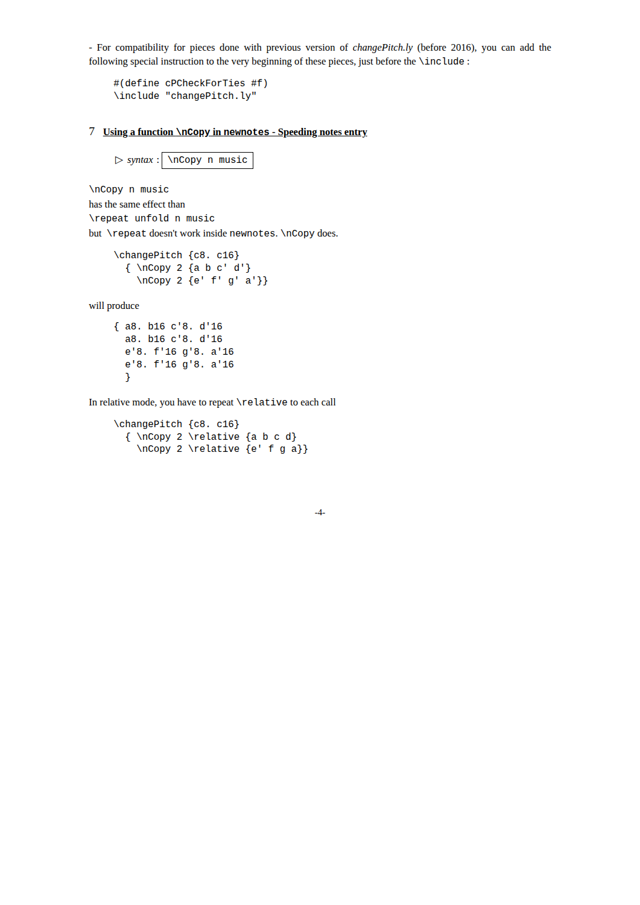- For compatibility for pieces done with previous version of changePitch.ly (before 2016), you can add the following special instruction to the very beginning of these pieces, just before the \include :
#(define cPCheckForTies #f)
\include "changePitch.ly"
7 Using a function \nCopy in newnotes - Speeding notes entry
▷syntax: \nCopy n music
\nCopy n music
has the same effect than
\repeat unfold n music
but \repeat doesn't work inside newnotes. \nCopy does.
\changePitch {c8. c16}
  { \nCopy 2 {a b c' d'}
    \nCopy 2 {e' f' g' a'}}
will produce
{ a8. b16 c'8. d'16
  a8. b16 c'8. d'16
  e'8. f'16 g'8. a'16
  e'8. f'16 g'8. a'16
  }
In relative mode, you have to repeat \relative to each call
\changePitch {c8. c16}
  { \nCopy 2 \relative {a b c d}
    \nCopy 2 \relative {e' f g a}}
-4-